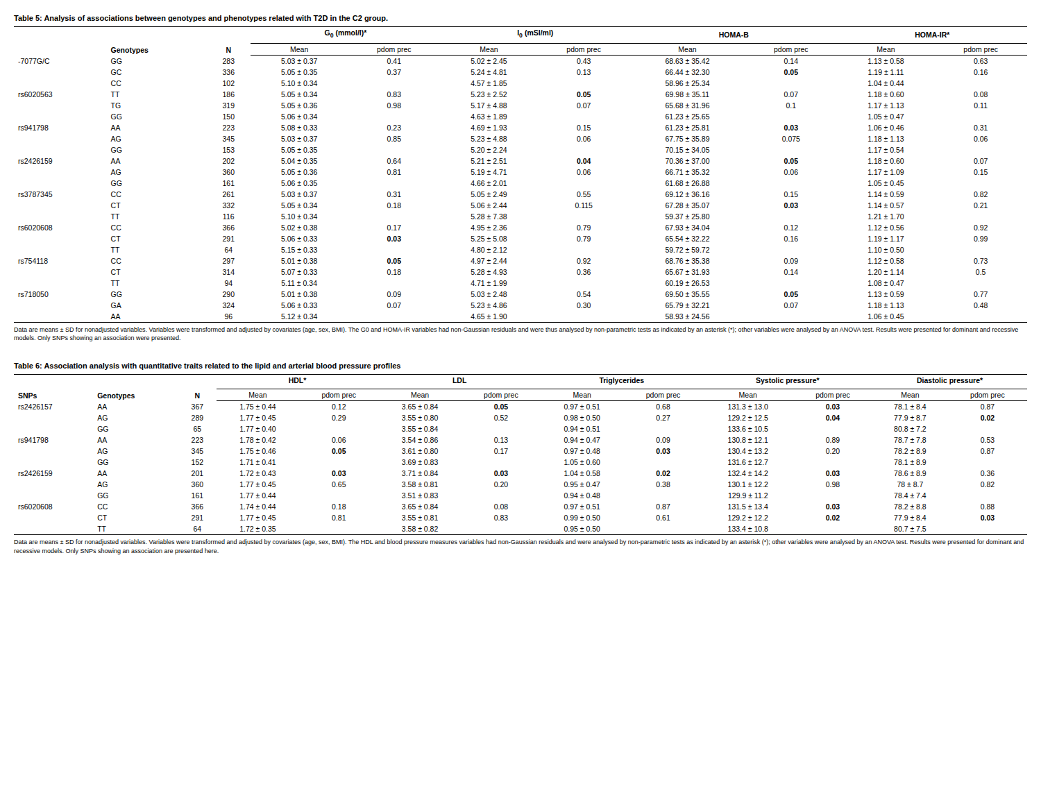Table 5: Analysis of associations between genotypes and phenotypes related with T2D in the C2 group.
| | Genotypes | N | G 0 (mmol/l)* | I 0 (mSI/ml) | HOMA-B | HOMA-IR* |
| --- | --- | --- | --- | --- | --- | --- |
| Mean | pdom prec | Mean | pdom prec | Mean | pdom prec | Mean | pdom prec |
| -7077G/C | GG | 283 | 5.03 ± 0.37 | 0.41 | 5.02 ± 2.45 | 0.43 | 68.63 ± 35.42 | 0.14 | 1.13 ± 0.58 | 0.63 |
| | GC | 336 | 5.05 ± 0.35 | 0.37 | 5.24 ± 4.81 | 0.13 | 66.44 ± 32.30 | 0.05 | 1.19 ± 1.11 | 0.16 |
| | CC | 102 | 5.10 ± 0.34 | | 4.57 ± 1.85 | | 58.96 ± 25.34 | | 1.04 ± 0.44 | |
| rs6020563 | TT | 186 | 5.05 ± 0.34 | 0.83 | 5.23 ± 2.52 | 0.05 | 69.98 ± 35.11 | 0.07 | 1.18 ± 0.60 | 0.08 |
| | TG | 319 | 5.05 ± 0.36 | 0.98 | 5.17 ± 4.88 | 0.07 | 65.68 ± 31.96 | 0.1 | 1.17 ± 1.13 | 0.11 |
| | GG | 150 | 5.06 ± 0.34 | | 4.63 ± 1.89 | | 61.23 ± 25.65 | | 1.05 ± 0.47 | |
| rs941798 | AA | 223 | 5.08 ± 0.33 | 0.23 | 4.69 ± 1.93 | 0.15 | 61.23 ± 25.81 | 0.03 | 1.06 ± 0.46 | 0.31 |
| | AG | 345 | 5.03 ± 0.37 | 0.85 | 5.23 ± 4.88 | 0.06 | 67.75 ± 35.89 | 0.075 | 1.18 ± 1.13 | 0.06 |
| | GG | 153 | 5.05 ± 0.35 | | 5.20 ± 2.24 | | 70.15 ± 34.05 | | 1.17 ± 0.54 | |
| rs2426159 | AA | 202 | 5.04 ± 0.35 | 0.64 | 5.21 ± 2.51 | 0.04 | 70.36 ± 37.00 | 0.05 | 1.18 ± 0.60 | 0.07 |
| | AG | 360 | 5.05 ± 0.36 | 0.81 | 5.19 ± 4.71 | 0.06 | 66.71 ± 35.32 | 0.06 | 1.17 ± 1.09 | 0.15 |
| | GG | 161 | 5.06 ± 0.35 | | 4.66 ± 2.01 | | 61.68 ± 26.88 | | 1.05 ± 0.45 | |
| rs3787345 | CC | 261 | 5.03 ± 0.37 | 0.31 | 5.05 ± 2.49 | 0.55 | 69.12 ± 36.16 | 0.15 | 1.14 ± 0.59 | 0.82 |
| | CT | 332 | 5.05 ± 0.34 | 0.18 | 5.06 ± 2.44 | 0.115 | 67.28 ± 35.07 | 0.03 | 1.14 ± 0.57 | 0.21 |
| | TT | 116 | 5.10 ± 0.34 | | 5.28 ± 7.38 | | 59.37 ± 25.80 | | 1.21 ± 1.70 | |
| rs6020608 | CC | 366 | 5.02 ± 0.38 | 0.17 | 4.95 ± 2.36 | 0.79 | 67.93 ± 34.04 | 0.12 | 1.12 ± 0.56 | 0.92 |
| | CT | 291 | 5.06 ± 0.33 | 0.03 | 5.25 ± 5.08 | 0.79 | 65.54 ± 32.22 | 0.16 | 1.19 ± 1.17 | 0.99 |
| | TT | 64 | 5.15 ± 0.33 | | 4.80 ± 2.12 | | 59.72 ± 59.72 | | 1.10 ± 0.50 | |
| rs754118 | CC | 297 | 5.01 ± 0.38 | 0.05 | 4.97 ± 2.44 | 0.92 | 68.76 ± 35.38 | 0.09 | 1.12 ± 0.58 | 0.73 |
| | CT | 314 | 5.07 ± 0.33 | 0.18 | 5.28 ± 4.93 | 0.36 | 65.67 ± 31.93 | 0.14 | 1.20 ± 1.14 | 0.5 |
| | TT | 94 | 5.11 ± 0.34 | | 4.71 ± 1.99 | | 60.19 ± 26.53 | | 1.08 ± 0.47 | |
| rs718050 | GG | 290 | 5.01 ± 0.38 | 0.09 | 5.03 ± 2.48 | 0.54 | 69.50 ± 35.55 | 0.05 | 1.13 ± 0.59 | 0.77 |
| | GA | 324 | 5.06 ± 0.33 | 0.07 | 5.23 ± 4.86 | 0.30 | 65.79 ± 32.21 | 0.07 | 1.18 ± 1.13 | 0.48 |
| | AA | 96 | 5.12 ± 0.34 | | 4.65 ± 1.90 | | 58.93 ± 24.56 | | 1.06 ± 0.45 | |
Data are means ± SD for nonadjusted variables. Variables were transformed and adjusted by covariates (age, sex, BMI). The G0 and HOMA-IR variables had non-Gaussian residuals and were thus analysed by non-parametric tests as indicated by an asterisk (*); other variables were analysed by an ANOVA test. Results were presented for dominant and recessive models. Only SNPs showing an association were presented.
Table 6: Association analysis with quantitative traits related to the lipid and arterial blood pressure profiles
| SNPs | Genotypes | N | HDL* | LDL | Triglycerides | Systolic pressure* | Diastolic pressure* |
| --- | --- | --- | --- | --- | --- | --- | --- |
| Mean | pdom prec | Mean | pdom prec | Mean | pdom prec | Mean | pdom prec | Mean | pdom prec |
| rs2426157 | AA | 367 | 1.75 ± 0.44 | 0.12 | 3.65 ± 0.84 | 0.05 | 0.97 ± 0.51 | 0.68 | 131.3 ± 13.0 | 0.03 | 78.1 ± 8.4 | 0.87 |
| | AG | 289 | 1.77 ± 0.45 | 0.29 | 3.55 ± 0.80 | 0.52 | 0.98 ± 0.50 | 0.27 | 129.2 ± 12.5 | 0.04 | 77.9 ± 8.7 | 0.02 |
| | GG | 65 | 1.77 ± 0.40 | | 3.55 ± 0.84 | | 0.94 ± 0.51 | | 133.6 ± 10.5 | | 80.8 ± 7.2 | |
| rs941798 | AA | 223 | 1.78 ± 0.42 | 0.06 | 3.54 ± 0.86 | 0.13 | 0.94 ± 0.47 | 0.09 | 130.8 ± 12.1 | 0.89 | 78.7 ± 7.8 | 0.53 |
| | AG | 345 | 1.75 ± 0.46 | 0.05 | 3.61 ± 0.80 | 0.17 | 0.97 ± 0.48 | 0.03 | 130.4 ± 13.2 | 0.20 | 78.2 ± 8.9 | 0.87 |
| | GG | 152 | 1.71 ± 0.41 | | 3.69 ± 0.83 | | 1.05 ± 0.60 | | 131.6 ± 12.7 | | 78.1 ± 8.9 | |
| rs2426159 | AA | 201 | 1.72 ± 0.43 | 0.03 | 3.71 ± 0.84 | 0.03 | 1.04 ± 0.58 | 0.02 | 132.4 ± 14.2 | 0.03 | 78.6 ± 8.9 | 0.36 |
| | AG | 360 | 1.77 ± 0.45 | 0.65 | 3.58 ± 0.81 | 0.20 | 0.95 ± 0.47 | 0.38 | 130.1 ± 12.2 | 0.98 | 78 ± 8.7 | 0.82 |
| | GG | 161 | 1.77 ± 0.44 | | 3.51 ± 0.83 | | 0.94 ± 0.48 | | 129.9 ± 11.2 | | 78.4 ± 7.4 | |
| rs6020608 | CC | 366 | 1.74 ± 0.44 | 0.18 | 3.65 ± 0.84 | 0.08 | 0.97 ± 0.51 | 0.87 | 131.5 ± 13.4 | 0.03 | 78.2 ± 8.8 | 0.88 |
| | CT | 291 | 1.77 ± 0.45 | 0.81 | 3.55 ± 0.81 | 0.83 | 0.99 ± 0.50 | 0.61 | 129.2 ± 12.2 | 0.02 | 77.9 ± 8.4 | 0.03 |
| | TT | 64 | 1.72 ± 0.35 | | 3.58 ± 0.82 | | 0.95 ± 0.50 | | 133.4 ± 10.8 | | 80.7 ± 7.5 | |
Data are means ± SD for nonadjusted variables. Variables were transformed and adjusted by covariates (age, sex, BMI). The HDL and blood pressure measures variables had non-Gaussian residuals and were analysed by non-parametric tests as indicated by an asterisk (*); other variables were analysed by an ANOVA test. Results were presented for dominant and recessive models. Only SNPs showing an association are presented here.